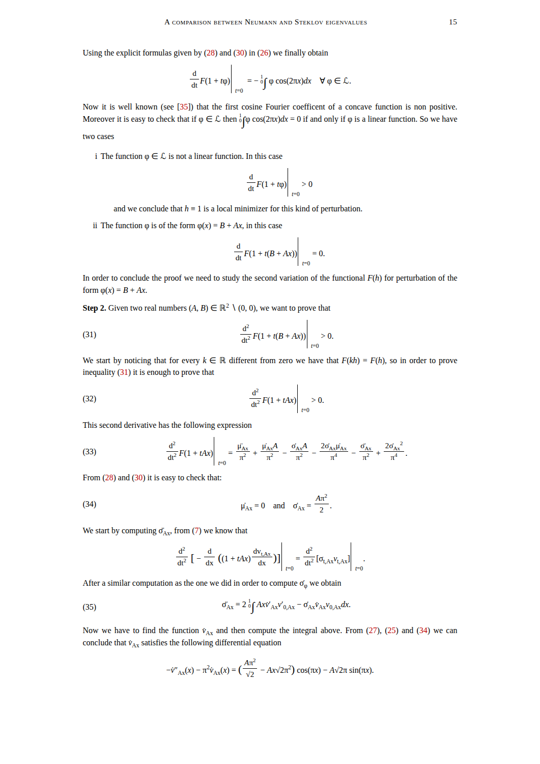A comparison between Neumann and Steklov eigenvalues 15
Using the explicit formulas given by (28) and (30) in (26) we finally obtain
ddt F(1 + tφ)t=0 = − 10∫ φ cos(2πx)dx ∀ φ ∈ ℒ.
Now it is well known (see [35]) that the first cosine Fourier coefficent of a concave function is non positive. Moreover it is easy to check that if φ ∈ ℒ then 10∫φ cos(2πx)dx = 0 if and only if φ is a linear function. So we have two cases
The function φ ∈ ℒ is not a linear function. In this case
ddt F(1 + tφ)t=0 > 0
and we conclude that h ≡ 1 is a local minimizer for this kind of perturbation.
The function φ is of the form φ(x) = B + Ax, in this case
ddt F(1 + t(B + Ax))t=0 = 0.
In order to conclude the proof we need to study the second variation of the functional F(h) for perturbation of the form φ(x) = B + Ax.
Step 2. Given two real numbers (A, B) ∈ ℝ2 ∖ (0, 0), we want to prove that
(31) d2 dt2 F(1 + t(B + Ax))t=0 > 0.
We start by noticing that for every k ∈ ℝ different from zero we have that F(kh) = F(h), so in order to prove inequality (31) it is enough to prove that
(32) d2 dt2 F(1 + tAx)t=0 > 0.
This second derivative has the following expression
(33) d2 dt2 F(1 + tAx)t=0 = μ̈Ax π2 + μ̇AxA π2 − σ̇AxA π2 − 2σ̇Axμ̇Ax π4 − σ̈Ax π2 + 2σ̇Ax2 π4.
From (28) and (30) it is easy to check that:
(34) μ̇Ax = 0 and σ̇Ax = Aπ22.
We start by computing σ̈Ax, from (7) we know that
d2 dt2 [ − ddx ((1 + tAx)dvt,Ax dx)] t=0 = d2 dt2[σt,Axvt,Ax]t=0 .
After a similar computation as the one we did in order to compute σ̇φ we obtain
(35) σ̈Ax = 2 10∫ Axv̇′Axv′0,Ax − σ̇Axv̇Axv0,Axdx.
Now we have to find the function v̇Ax and then compute the integral above. From (27), (25) and (34) we can conclude that v̇Ax satisfies the following differential equation
−v̇″Ax(x) − π2v̇Ax(x) = (Aπ2√2 − Ax√2π2) cos(πx) − A√2π sin(πx).